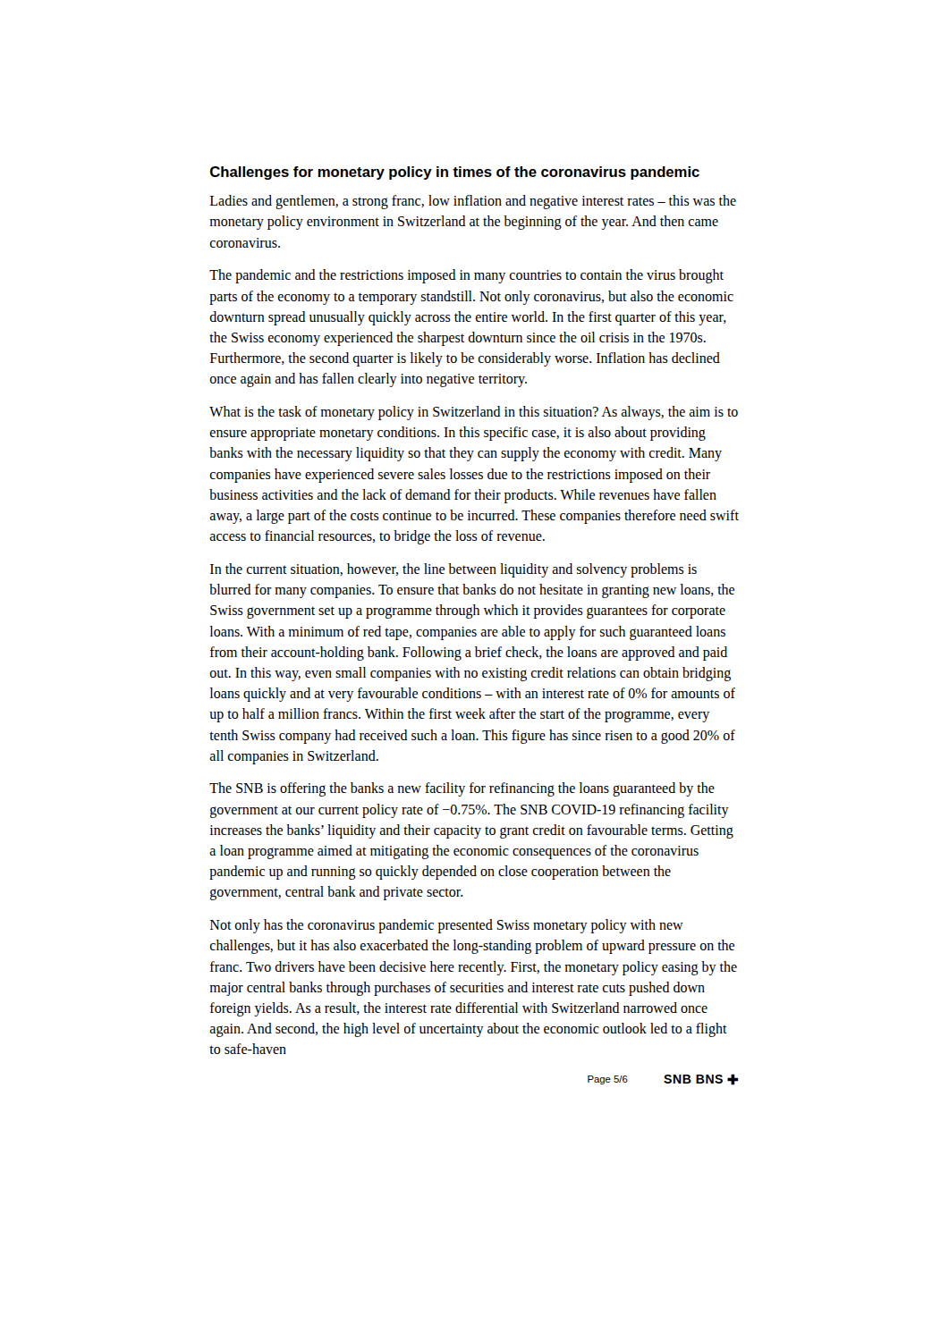Challenges for monetary policy in times of the coronavirus pandemic
Ladies and gentlemen, a strong franc, low inflation and negative interest rates – this was the monetary policy environment in Switzerland at the beginning of the year. And then came coronavirus.
The pandemic and the restrictions imposed in many countries to contain the virus brought parts of the economy to a temporary standstill. Not only coronavirus, but also the economic downturn spread unusually quickly across the entire world. In the first quarter of this year, the Swiss economy experienced the sharpest downturn since the oil crisis in the 1970s. Furthermore, the second quarter is likely to be considerably worse. Inflation has declined once again and has fallen clearly into negative territory.
What is the task of monetary policy in Switzerland in this situation? As always, the aim is to ensure appropriate monetary conditions. In this specific case, it is also about providing banks with the necessary liquidity so that they can supply the economy with credit. Many companies have experienced severe sales losses due to the restrictions imposed on their business activities and the lack of demand for their products. While revenues have fallen away, a large part of the costs continue to be incurred. These companies therefore need swift access to financial resources, to bridge the loss of revenue.
In the current situation, however, the line between liquidity and solvency problems is blurred for many companies. To ensure that banks do not hesitate in granting new loans, the Swiss government set up a programme through which it provides guarantees for corporate loans. With a minimum of red tape, companies are able to apply for such guaranteed loans from their account-holding bank. Following a brief check, the loans are approved and paid out. In this way, even small companies with no existing credit relations can obtain bridging loans quickly and at very favourable conditions – with an interest rate of 0% for amounts of up to half a million francs. Within the first week after the start of the programme, every tenth Swiss company had received such a loan. This figure has since risen to a good 20% of all companies in Switzerland.
The SNB is offering the banks a new facility for refinancing the loans guaranteed by the government at our current policy rate of −0.75%. The SNB COVID-19 refinancing facility increases the banks’ liquidity and their capacity to grant credit on favourable terms. Getting a loan programme aimed at mitigating the economic consequences of the coronavirus pandemic up and running so quickly depended on close cooperation between the government, central bank and private sector.
Not only has the coronavirus pandemic presented Swiss monetary policy with new challenges, but it has also exacerbated the long-standing problem of upward pressure on the franc. Two drivers have been decisive here recently. First, the monetary policy easing by the major central banks through purchases of securities and interest rate cuts pushed down foreign yields. As a result, the interest rate differential with Switzerland narrowed once again. And second, the high level of uncertainty about the economic outlook led to a flight to safe-haven
Page 5/6 SNB BNS✚